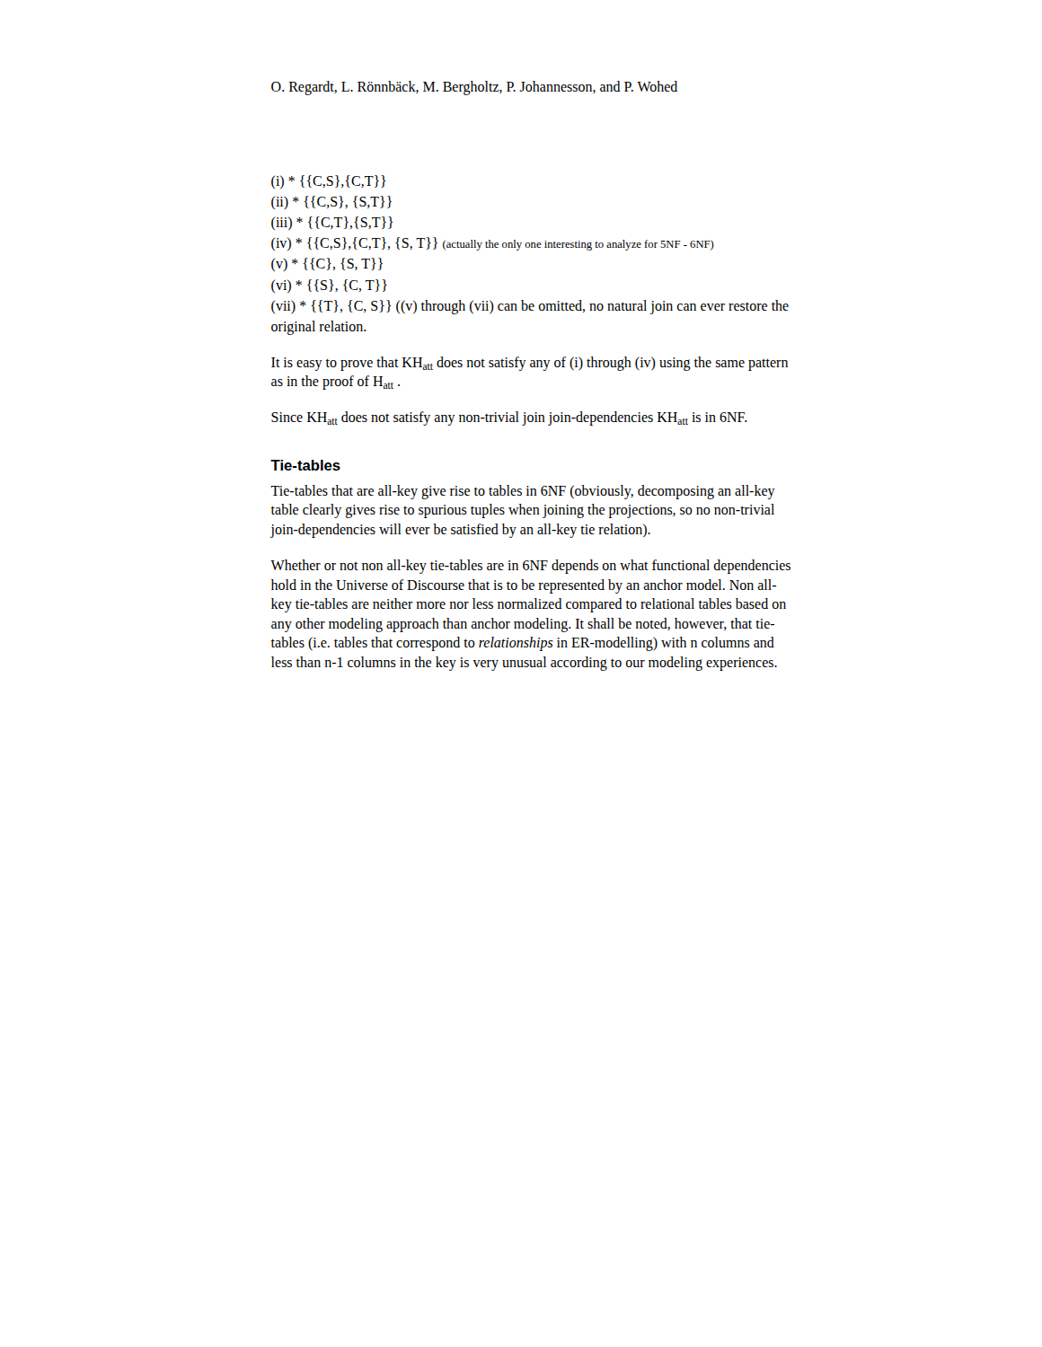O. Regardt, L. Rönnbäck, M. Bergholtz, P. Johannesson, and P. Wohed
(i) * {{C,S},{C,T}}
(ii) * {{C,S}, {S,T}}
(iii) * {{C,T},{S,T}}
(iv) * {{C,S},{C,T}, {S, T}} (actually the only one interesting to analyze for 5NF - 6NF)
(v) * {{C}, {S, T}}
(vi) * {{S}, {C, T}}
(vii) * {{T}, {C, S}} ((v) through (vii) can be omitted, no natural join can ever restore the original relation.
It is easy to prove that KHatt does not satisfy any of (i) through (iv) using the same pattern as in the proof of Hatt .
Since KHatt does not satisfy any non-trivial join join-dependencies KHatt is in 6NF.
Tie-tables
Tie-tables that are all-key give rise to tables in 6NF (obviously, decomposing an all-key table clearly gives rise to spurious tuples when joining the projections, so no non-trivial join-dependencies will ever be satisfied by an all-key tie relation).
Whether or not non all-key tie-tables are in 6NF depends on what functional dependencies hold in the Universe of Discourse that is to be represented by an anchor model. Non all-key tie-tables are neither more nor less normalized compared to relational tables based on any other modeling approach than anchor modeling. It shall be noted, however, that tie-tables (i.e. tables that correspond to relationships in ER-modelling) with n columns and less than n-1 columns in the key is very unusual according to our modeling experiences.